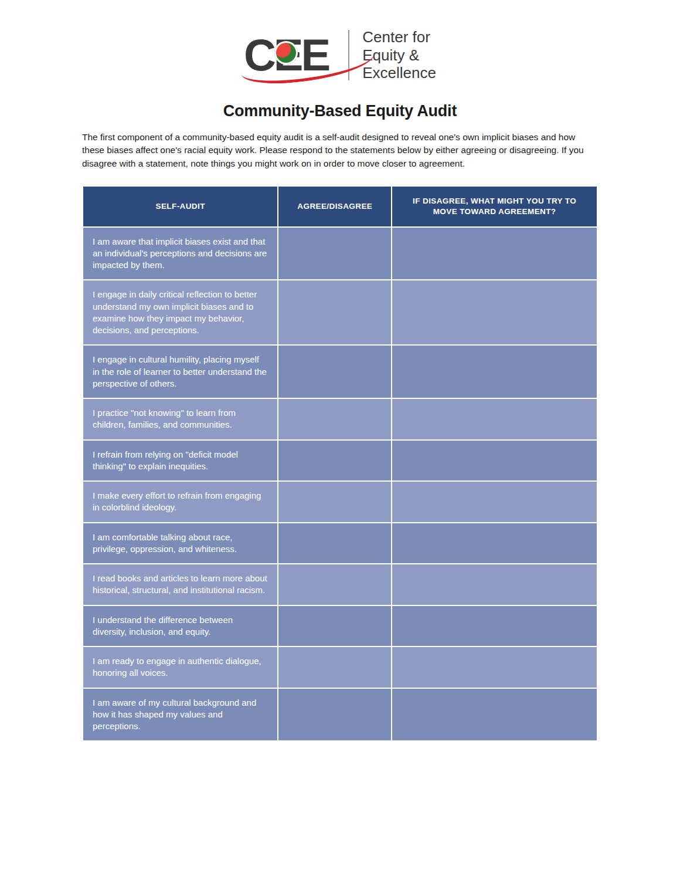CEE
Center for
Equity &
Excellence
Community-Based Equity Audit
The first component of a community-based equity audit is a self-audit designed to reveal one's own implicit biases and how these biases affect one's racial equity work. Please respond to the statements below by either agreeing or disagreeing. If you disagree with a statement, note things you might work on in order to move closer to agreement.
| Self-Audit | Agree/Disagree | If disagree, what might you try to move toward agreement? |
| --- | --- | --- |
| I am aware that implicit biases exist and that an individual's perceptions and decisions are impacted by them. | | |
| I engage in daily critical reflection to better understand my own implicit biases and to examine how they impact my behavior, decisions, and perceptions. | | |
| I engage in cultural humility, placing myself in the role of learner to better understand the perspective of others. | | |
| I practice "not knowing" to learn from children, families, and communities. | | |
| I refrain from relying on "deficit model thinking" to explain inequities. | | |
| I make every effort to refrain from engaging in colorblind ideology. | | |
| I am comfortable talking about race, privilege, oppression, and whiteness. | | |
| I read books and articles to learn more about historical, structural, and institutional racism. | | |
| I understand the difference between diversity, inclusion, and equity. | | |
| I am ready to engage in authentic dialogue, honoring all voices. | | |
| I am aware of my cultural background and how it has shaped my values and perceptions. | | |